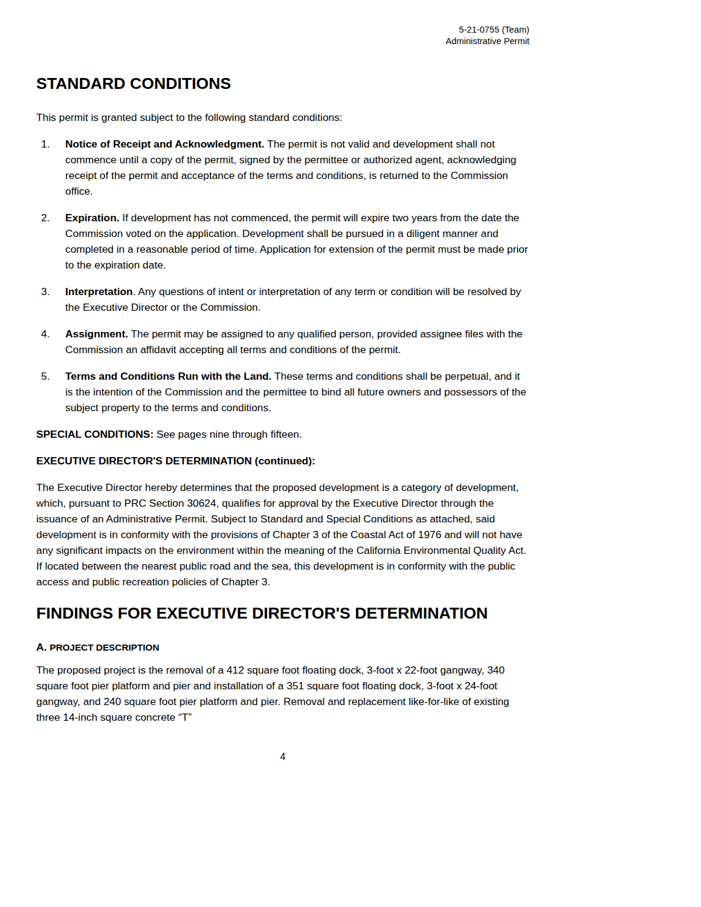5-21-0755 (Team)
Administrative Permit
STANDARD CONDITIONS
This permit is granted subject to the following standard conditions:
Notice of Receipt and Acknowledgment. The permit is not valid and development shall not commence until a copy of the permit, signed by the permittee or authorized agent, acknowledging receipt of the permit and acceptance of the terms and conditions, is returned to the Commission office.
Expiration. If development has not commenced, the permit will expire two years from the date the Commission voted on the application. Development shall be pursued in a diligent manner and completed in a reasonable period of time. Application for extension of the permit must be made prior to the expiration date.
Interpretation. Any questions of intent or interpretation of any term or condition will be resolved by the Executive Director or the Commission.
Assignment. The permit may be assigned to any qualified person, provided assignee files with the Commission an affidavit accepting all terms and conditions of the permit.
Terms and Conditions Run with the Land. These terms and conditions shall be perpetual, and it is the intention of the Commission and the permittee to bind all future owners and possessors of the subject property to the terms and conditions.
SPECIAL CONDITIONS: See pages nine through fifteen.
EXECUTIVE DIRECTOR'S DETERMINATION (continued):
The Executive Director hereby determines that the proposed development is a category of development, which, pursuant to PRC Section 30624, qualifies for approval by the Executive Director through the issuance of an Administrative Permit. Subject to Standard and Special Conditions as attached, said development is in conformity with the provisions of Chapter 3 of the Coastal Act of 1976 and will not have any significant impacts on the environment within the meaning of the California Environmental Quality Act. If located between the nearest public road and the sea, this development is in conformity with the public access and public recreation policies of Chapter 3.
FINDINGS FOR EXECUTIVE DIRECTOR'S DETERMINATION
A. PROJECT DESCRIPTION
The proposed project is the removal of a 412 square foot floating dock, 3-foot x 22-foot gangway, 340 square foot pier platform and pier and installation of a 351 square foot floating dock, 3-foot x 24-foot gangway, and 240 square foot pier platform and pier. Removal and replacement like-for-like of existing three 14-inch square concrete “T”
4